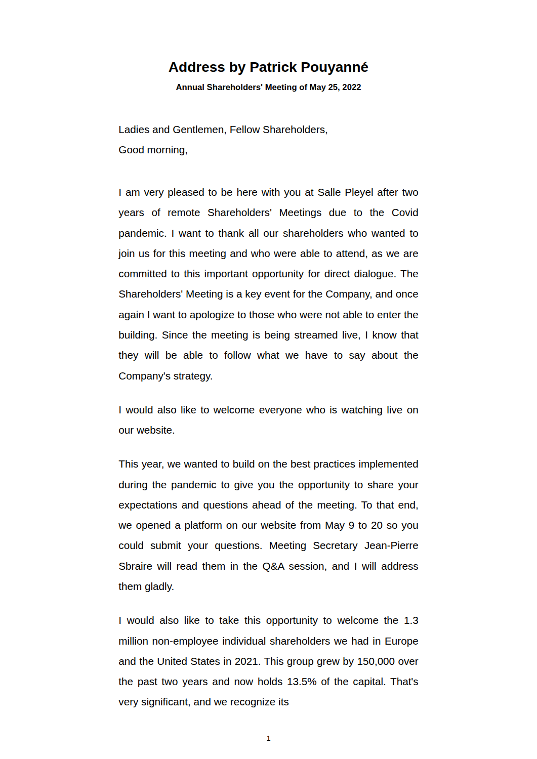Address by Patrick Pouyanné
Annual Shareholders' Meeting of May 25, 2022
Ladies and Gentlemen, Fellow Shareholders,
Good morning,
I am very pleased to be here with you at Salle Pleyel after two years of remote Shareholders' Meetings due to the Covid pandemic. I want to thank all our shareholders who wanted to join us for this meeting and who were able to attend, as we are committed to this important opportunity for direct dialogue. The Shareholders' Meeting is a key event for the Company, and once again I want to apologize to those who were not able to enter the building. Since the meeting is being streamed live, I know that they will be able to follow what we have to say about the Company's strategy.
I would also like to welcome everyone who is watching live on our website.
This year, we wanted to build on the best practices implemented during the pandemic to give you the opportunity to share your expectations and questions ahead of the meeting. To that end, we opened a platform on our website from May 9 to 20 so you could submit your questions. Meeting Secretary Jean-Pierre Sbraire will read them in the Q&A session, and I will address them gladly.
I would also like to take this opportunity to welcome the 1.3 million non-employee individual shareholders we had in Europe and the United States in 2021. This group grew by 150,000 over the past two years and now holds 13.5% of the capital. That's very significant, and we recognize its
1